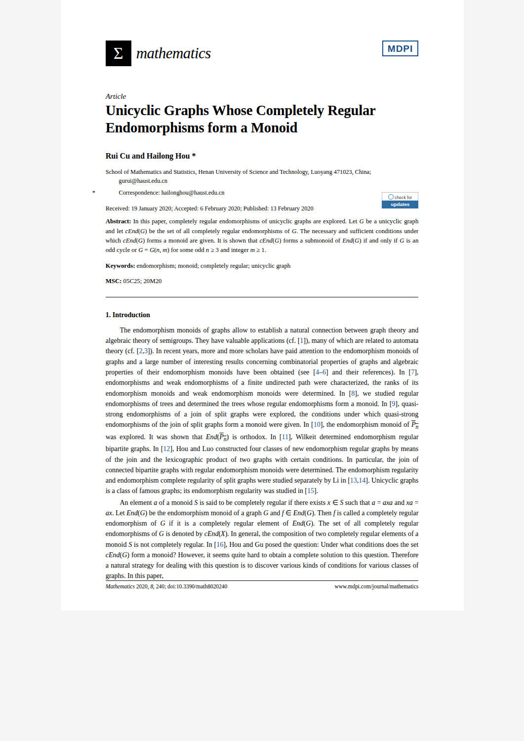Σ
mathematics
MDPI
Article
Unicyclic Graphs Whose Completely Regular
Endomorphisms form a Monoid
Rui Cu and Hailong Hou *
School of Mathematics and Statistics, Henan University of Science and Technology, Luoyang 471023, China; gurui@haust.edu.cn
*Correspondence: hailonghou@haust.edu.cn
Received: 19 January 2020; Accepted: 6 February 2020; Published: 13 February 2020
check for
updates
Abstract: In this paper, completely regular endomorphisms of unicyclic graphs are explored. Let G be a unicyclic graph and let cEnd(G) be the set of all completely regular endomorphisms of G. The necessary and sufficient conditions under which cEnd(G) forms a monoid are given. It is shown that cEnd(G) forms a submonoid of End(G) if and only if G is an odd cycle or G = G(n, m) for some odd n ≥ 3 and integer m ≥ 1.
Keywords: endomorphism; monoid; completely regular; unicyclic graph
MSC: 05C25; 20M20
1. Introduction
The endomorphism monoids of graphs allow to establish a natural connection between graph theory and algebraic theory of semigroups. They have valuable applications (cf. [1]), many of which are related to automata theory (cf. [2,3]). In recent years, more and more scholars have paid attention to the endomorphism monoids of graphs and a large number of interesting results concerning combinatorial properties of graphs and algebraic properties of their endomorphism monoids have been obtained (see [4–6] and their references). In [7], endomorphisms and weak endomorphisms of a finite undirected path were characterized, the ranks of its endomorphism monoids and weak endomorphism monoids were determined. In [8], we studied regular endomorphisms of trees and determined the trees whose regular endomorphisms form a monoid. In [9], quasi-strong endomorphisms of a join of split graphs were explored, the conditions under which quasi-strong endomorphisms of the join of split graphs form a monoid were given. In [10], the endomorphism monoid of Pn was explored. It was shown that End(Pn) is orthodox. In [11], Wilkeit determined endomorphism regular bipartite graphs. In [12], Hou and Luo constructed four classes of new endomorphism regular graphs by means of the join and the lexicographic product of two graphs with certain conditions. In particular, the join of connected bipartite graphs with regular endomorphism monoids were determined. The endomorphism regularity and endomorphism complete regularity of split graphs were studied separately by Li in [13,14]. Unicyclic graphs is a class of famous graphs; its endomorphism regularity was studied in [15].
An element a of a monoid S is said to be completely regular if there exists x ∈ S such that a = axa and xa = ax. Let End(G) be the endomorphism monoid of a graph G and f ∈ End(G). Then f is called a completely regular endomorphism of G if it is a completely regular element of End(G). The set of all completely regular endomorphisms of G is denoted by cEnd(X). In general, the composition of two completely regular elements of a monoid S is not completely regular. In [16], Hou and Gu posed the question: Under what conditions does the set cEnd(G) form a monoid? However, it seems quite hard to obtain a complete solution to this question. Therefore a natural strategy for dealing with this question is to discover various kinds of conditions for various classes of graphs. In this paper,
Mathematics 2020, 8, 240; doi:10.3390/math8020240
www.mdpi.com/journal/mathematics